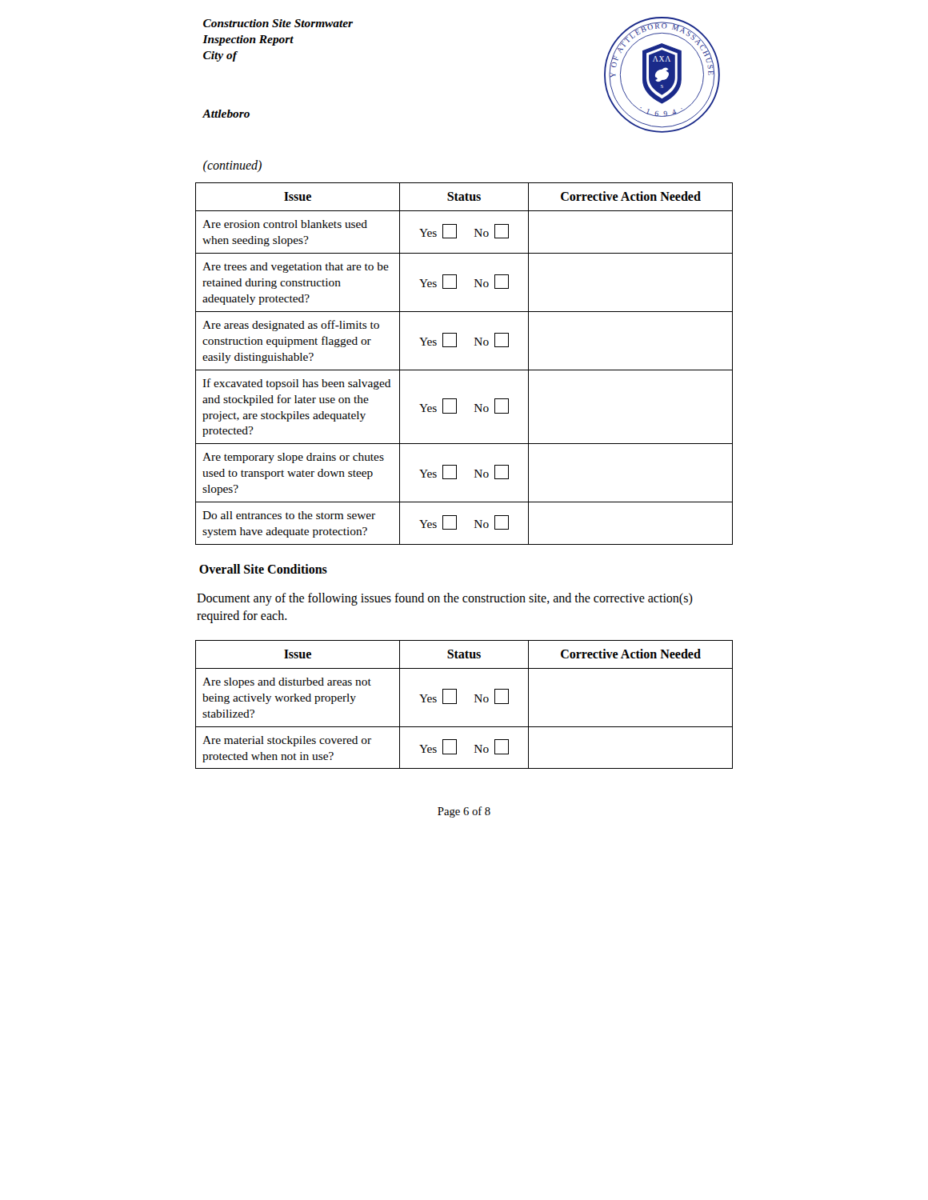Construction Site Stormwater
Inspection Report
City of
Attleboro
CITY OF ATTLEBORO MASSACHUSETTS · 1 6 9 4 · ΛΧΛ S
(continued)
| Issue | Status | Corrective Action Needed |
| --- | --- | --- |
| Are erosion control blankets used when seeding slopes? | Yes No | |
| Are trees and vegetation that are to be retained during construction adequately protected? | Yes No | |
| Are areas designated as off-limits to construction equipment flagged or easily distinguishable? | Yes No | |
| If excavated topsoil has been salvaged and stockpiled for later use on the project, are stockpiles adequately protected? | Yes No | |
| Are temporary slope drains or chutes used to transport water down steep slopes? | Yes No | |
| Do all entrances to the storm sewer system have adequate protection? | Yes No | |
Overall Site Conditions
Document any of the following issues found on the construction site, and the corrective action(s) required for each.
| Issue | Status | Corrective Action Needed |
| --- | --- | --- |
| Are slopes and disturbed areas not being actively worked properly stabilized? | Yes No | |
| Are material stockpiles covered or protected when not in use? | Yes No | |
Page 6 of 8